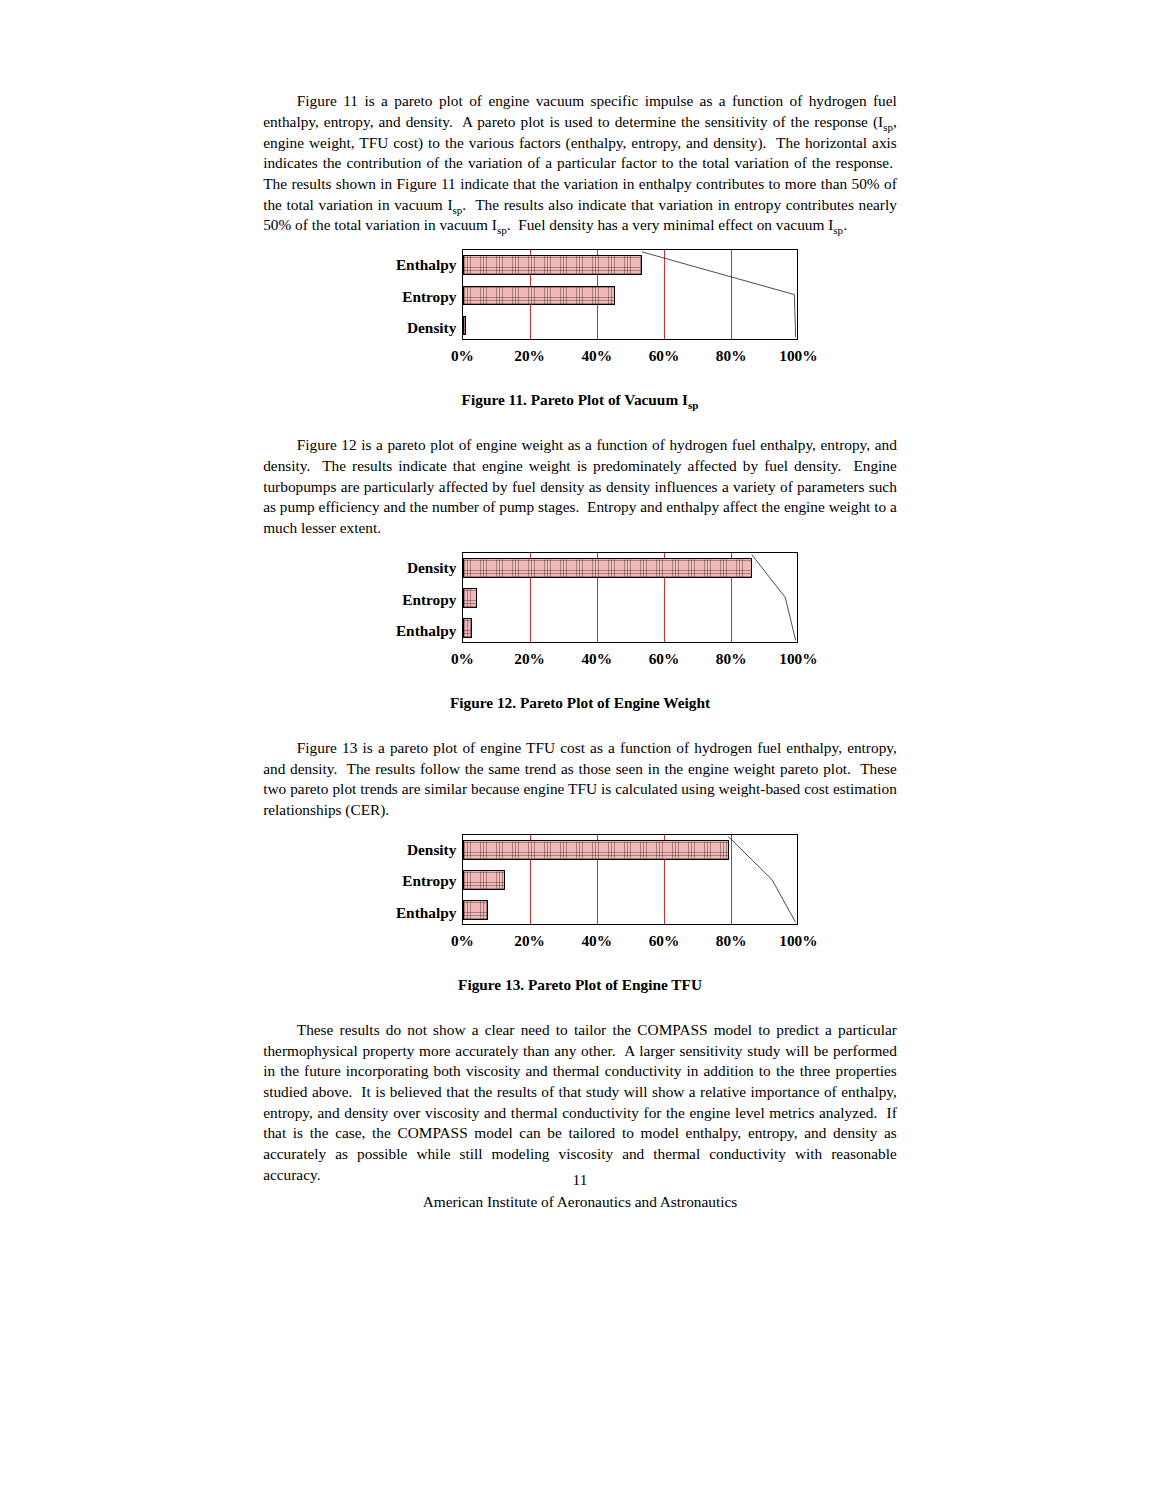Figure 11 is a pareto plot of engine vacuum specific impulse as a function of hydrogen fuel enthalpy, entropy, and density. A pareto plot is used to determine the sensitivity of the response (Isp, engine weight, TFU cost) to the various factors (enthalpy, entropy, and density). The horizontal axis indicates the contribution of the variation of a particular factor to the total variation of the response. The results shown in Figure 11 indicate that the variation in enthalpy contributes to more than 50% of the total variation in vacuum Isp. The results also indicate that variation in entropy contributes nearly 50% of the total variation in vacuum Isp. Fuel density has a very minimal effect on vacuum Isp.
Enthalpy Entropy Density
0% 20% 40% 60% 80% 100%
Figure 11. Pareto Plot of Vacuum Isp
Figure 12 is a pareto plot of engine weight as a function of hydrogen fuel enthalpy, entropy, and density. The results indicate that engine weight is predominately affected by fuel density. Engine turbopumps are particularly affected by fuel density as density influences a variety of parameters such as pump efficiency and the number of pump stages. Entropy and enthalpy affect the engine weight to a much lesser extent.
Density Entropy Enthalpy
0% 20% 40% 60% 80% 100%
Figure 12. Pareto Plot of Engine Weight
Figure 13 is a pareto plot of engine TFU cost as a function of hydrogen fuel enthalpy, entropy, and density. The results follow the same trend as those seen in the engine weight pareto plot. These two pareto plot trends are similar because engine TFU is calculated using weight-based cost estimation relationships (CER).
Density Entropy Enthalpy
0% 20% 40% 60% 80% 100%
Figure 13. Pareto Plot of Engine TFU
These results do not show a clear need to tailor the COMPASS model to predict a particular thermophysical property more accurately than any other. A larger sensitivity study will be performed in the future incorporating both viscosity and thermal conductivity in addition to the three properties studied above. It is believed that the results of that study will show a relative importance of enthalpy, entropy, and density over viscosity and thermal conductivity for the engine level metrics analyzed. If that is the case, the COMPASS model can be tailored to model enthalpy, entropy, and density as accurately as possible while still modeling viscosity and thermal conductivity with reasonable accuracy.
11
American Institute of Aeronautics and Astronautics